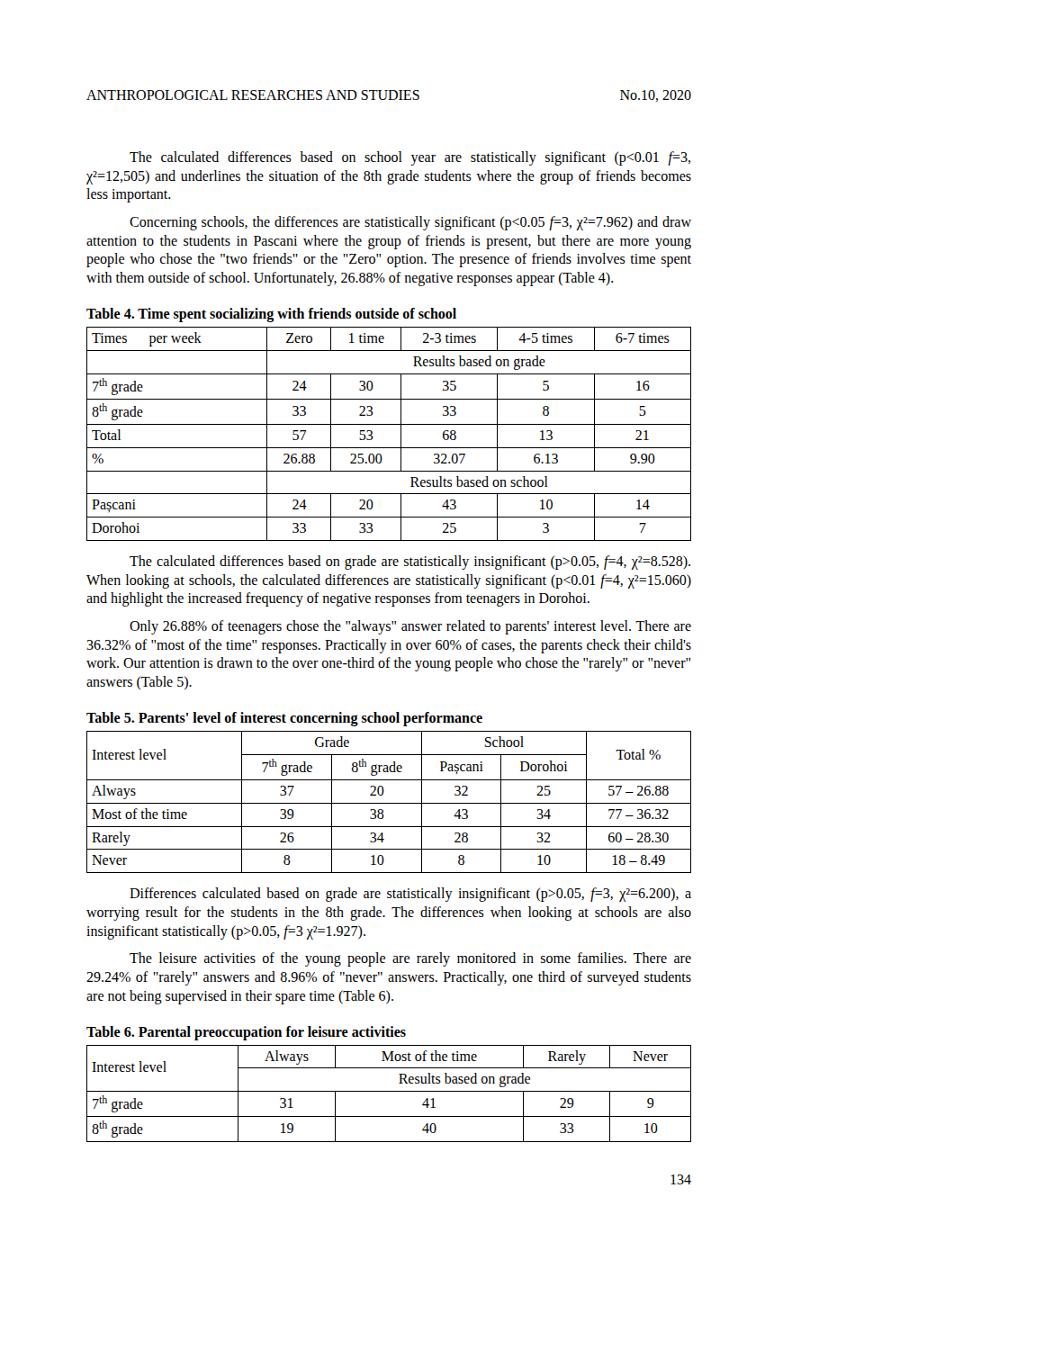ANTHROPOLOGICAL RESEARCHES AND STUDIES No.10, 2020
The calculated differences based on school year are statistically significant (p<0.01 f=3, χ²=12,505) and underlines the situation of the 8th grade students where the group of friends becomes less important.
Concerning schools, the differences are statistically significant (p<0.05 f=3, χ²=7.962) and draw attention to the students in Pascani where the group of friends is present, but there are more young people who chose the "two friends" or the "Zero" option. The presence of friends involves time spent with them outside of school. Unfortunately, 26.88% of negative responses appear (Table 4).
Table 4. Time spent socializing with friends outside of school
| Times per week | Zero | 1 time | 2-3 times | 4-5 times | 6-7 times |
| | Results based on grade |
| 7 th grade | 24 | 30 | 35 | 5 | 16 |
| 8 th grade | 33 | 23 | 33 | 8 | 5 |
| Total | 57 | 53 | 68 | 13 | 21 |
| % | 26.88 | 25.00 | 32.07 | 6.13 | 9.90 |
| | Results based on school |
| Pașcani | 24 | 20 | 43 | 10 | 14 |
| Dorohoi | 33 | 33 | 25 | 3 | 7 |
The calculated differences based on grade are statistically insignificant (p>0.05, f=4, χ²=8.528). When looking at schools, the calculated differences are statistically significant (p<0.01 f=4, χ²=15.060) and highlight the increased frequency of negative responses from teenagers in Dorohoi.
Only 26.88% of teenagers chose the "always" answer related to parents' interest level. There are 36.32% of "most of the time" responses. Practically in over 60% of cases, the parents check their child's work. Our attention is drawn to the over one-third of the young people who chose the "rarely" or "never" answers (Table 5).
Table 5. Parents' level of interest concerning school performance
| Interest level | Grade | School | Total % |
| 7 th grade | 8 th grade | Pașcani | Dorohoi |
| Always | 37 | 20 | 32 | 25 | 57 – 26.88 |
| Most of the time | 39 | 38 | 43 | 34 | 77 – 36.32 |
| Rarely | 26 | 34 | 28 | 32 | 60 – 28.30 |
| Never | 8 | 10 | 8 | 10 | 18 – 8.49 |
Differences calculated based on grade are statistically insignificant (p>0.05, f=3, χ²=6.200), a worrying result for the students in the 8th grade. The differences when looking at schools are also insignificant statistically (p>0.05, f=3 χ²=1.927).
The leisure activities of the young people are rarely monitored in some families. There are 29.24% of "rarely" answers and 8.96% of "never" answers. Practically, one third of surveyed students are not being supervised in their spare time (Table 6).
Table 6. Parental preoccupation for leisure activities
| Interest level | Always | Most of the time | Rarely | Never |
| Results based on grade |
| 7 th grade | 31 | 41 | 29 | 9 |
| 8 th grade | 19 | 40 | 33 | 10 |
134